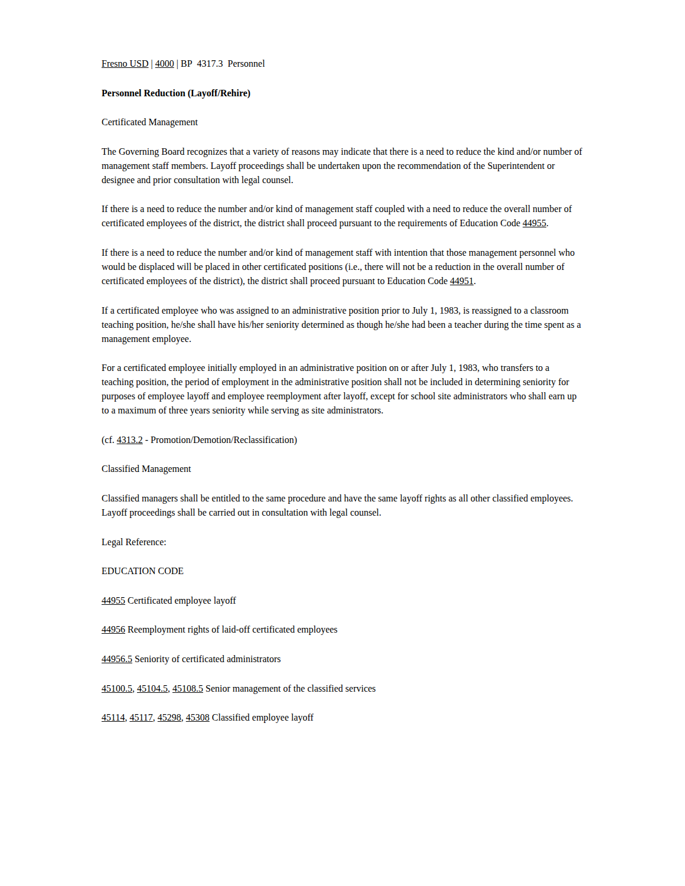Fresno USD | 4000 | BP 4317.3 Personnel
Personnel Reduction (Layoff/Rehire)
Certificated Management
The Governing Board recognizes that a variety of reasons may indicate that there is a need to reduce the kind and/or number of management staff members. Layoff proceedings shall be undertaken upon the recommendation of the Superintendent or designee and prior consultation with legal counsel.
If there is a need to reduce the number and/or kind of management staff coupled with a need to reduce the overall number of certificated employees of the district, the district shall proceed pursuant to the requirements of Education Code 44955.
If there is a need to reduce the number and/or kind of management staff with intention that those management personnel who would be displaced will be placed in other certificated positions (i.e., there will not be a reduction in the overall number of certificated employees of the district), the district shall proceed pursuant to Education Code 44951.
If a certificated employee who was assigned to an administrative position prior to July 1, 1983, is reassigned to a classroom teaching position, he/she shall have his/her seniority determined as though he/she had been a teacher during the time spent as a management employee.
For a certificated employee initially employed in an administrative position on or after July 1, 1983, who transfers to a teaching position, the period of employment in the administrative position shall not be included in determining seniority for purposes of employee layoff and employee reemployment after layoff, except for school site administrators who shall earn up to a maximum of three years seniority while serving as site administrators.
(cf. 4313.2 - Promotion/Demotion/Reclassification)
Classified Management
Classified managers shall be entitled to the same procedure and have the same layoff rights as all other classified employees. Layoff proceedings shall be carried out in consultation with legal counsel.
Legal Reference:
EDUCATION CODE
44955 Certificated employee layoff
44956 Reemployment rights of laid-off certificated employees
44956.5 Seniority of certificated administrators
45100.5, 45104.5, 45108.5 Senior management of the classified services
45114, 45117, 45298, 45308 Classified employee layoff